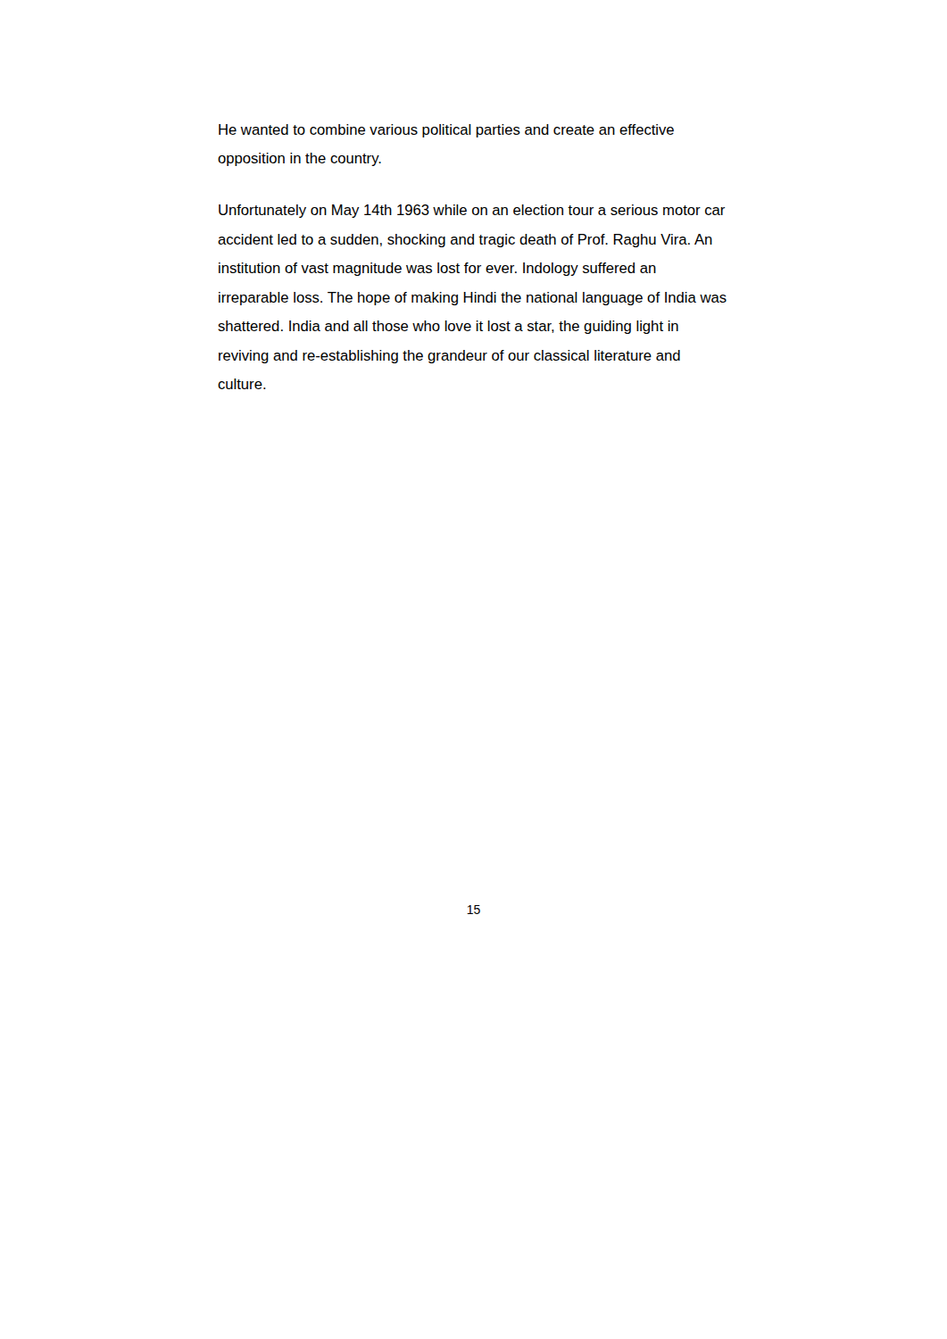He wanted to combine various political parties and create an effective opposition in the country.
Unfortunately on May 14th 1963 while on an election tour a serious motor car accident led to a sudden, shocking and tragic death of Prof. Raghu Vira. An institution of vast magnitude was lost for ever. Indology suffered an irreparable loss. The hope of making Hindi the national language of India was shattered. India and all those who love it lost a star, the guiding light in reviving and re-establishing the grandeur of our classical literature and culture.
15